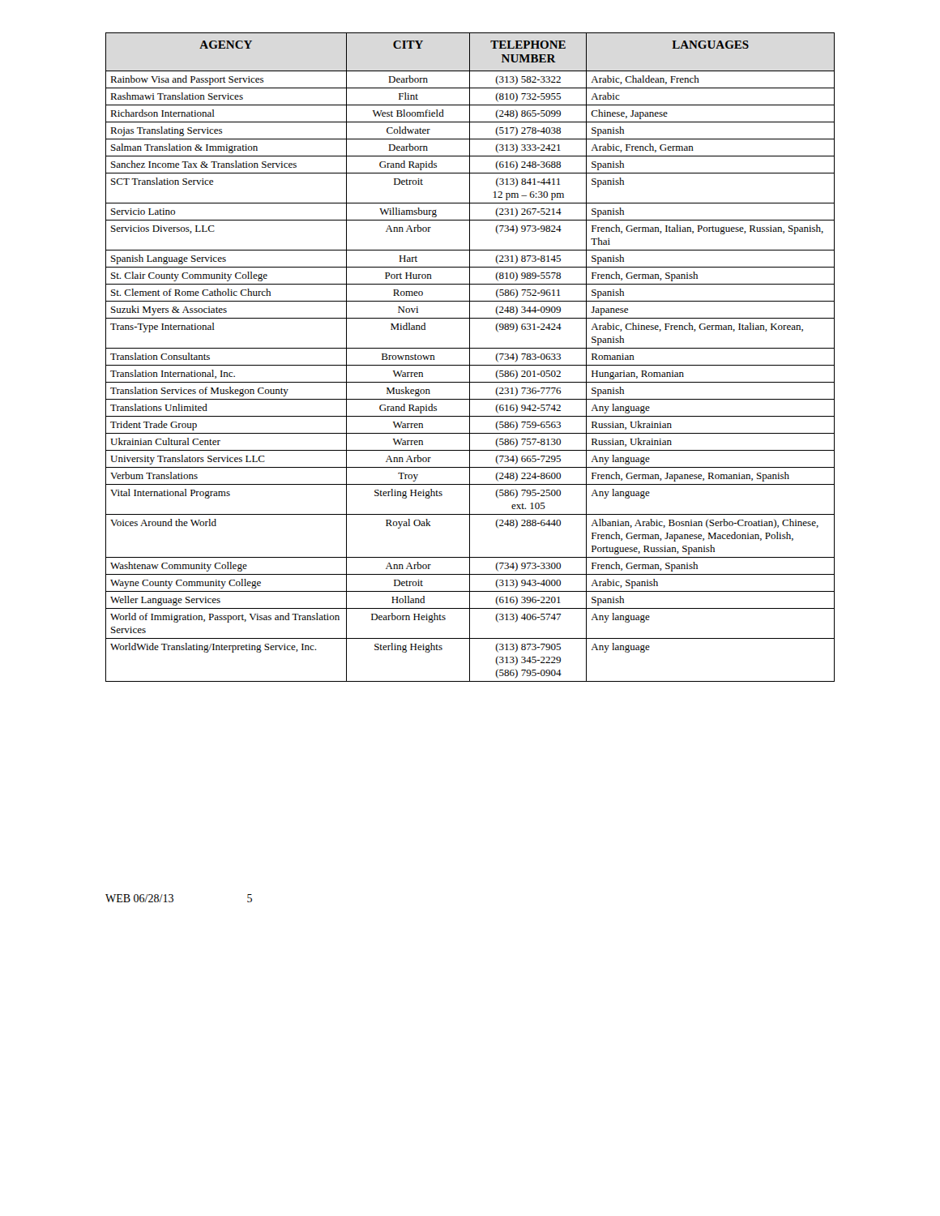| AGENCY | CITY | TELEPHONE NUMBER | LANGUAGES |
| --- | --- | --- | --- |
| Rainbow Visa and Passport Services | Dearborn | (313) 582-3322 | Arabic, Chaldean, French |
| Rashmawi Translation Services | Flint | (810) 732-5955 | Arabic |
| Richardson International | West Bloomfield | (248) 865-5099 | Chinese, Japanese |
| Rojas Translating Services | Coldwater | (517) 278-4038 | Spanish |
| Salman Translation & Immigration | Dearborn | (313) 333-2421 | Arabic, French, German |
| Sanchez Income Tax & Translation Services | Grand Rapids | (616) 248-3688 | Spanish |
| SCT Translation Service | Detroit | (313) 841-4411 12 pm – 6:30 pm | Spanish |
| Servicio Latino | Williamsburg | (231) 267-5214 | Spanish |
| Servicios Diversos, LLC | Ann Arbor | (734) 973-9824 | French, German, Italian, Portuguese, Russian, Spanish, Thai |
| Spanish Language Services | Hart | (231) 873-8145 | Spanish |
| St. Clair County Community College | Port Huron | (810) 989-5578 | French, German, Spanish |
| St. Clement of Rome Catholic Church | Romeo | (586) 752-9611 | Spanish |
| Suzuki Myers & Associates | Novi | (248) 344-0909 | Japanese |
| Trans-Type International | Midland | (989) 631-2424 | Arabic, Chinese, French, German, Italian, Korean, Spanish |
| Translation Consultants | Brownstown | (734) 783-0633 | Romanian |
| Translation International, Inc. | Warren | (586) 201-0502 | Hungarian, Romanian |
| Translation Services of Muskegon County | Muskegon | (231) 736-7776 | Spanish |
| Translations Unlimited | Grand Rapids | (616) 942-5742 | Any language |
| Trident Trade Group | Warren | (586) 759-6563 | Russian, Ukrainian |
| Ukrainian Cultural Center | Warren | (586) 757-8130 | Russian, Ukrainian |
| University Translators Services LLC | Ann Arbor | (734) 665-7295 | Any language |
| Verbum Translations | Troy | (248) 224-8600 | French, German, Japanese, Romanian, Spanish |
| Vital International Programs | Sterling Heights | (586) 795-2500 ext. 105 | Any language |
| Voices Around the World | Royal Oak | (248) 288-6440 | Albanian, Arabic, Bosnian (Serbo-Croatian), Chinese, French, German, Japanese, Macedonian, Polish, Portuguese, Russian, Spanish |
| Washtenaw Community College | Ann Arbor | (734) 973-3300 | French, German, Spanish |
| Wayne County Community College | Detroit | (313) 943-4000 | Arabic, Spanish |
| Weller Language Services | Holland | (616) 396-2201 | Spanish |
| World of Immigration, Passport, Visas and Translation Services | Dearborn Heights | (313) 406-5747 | Any language |
| WorldWide Translating/Interpreting Service, Inc. | Sterling Heights | (313) 873-7905 (313) 345-2229 (586) 795-0904 | Any language |
WEB 06/28/13 5